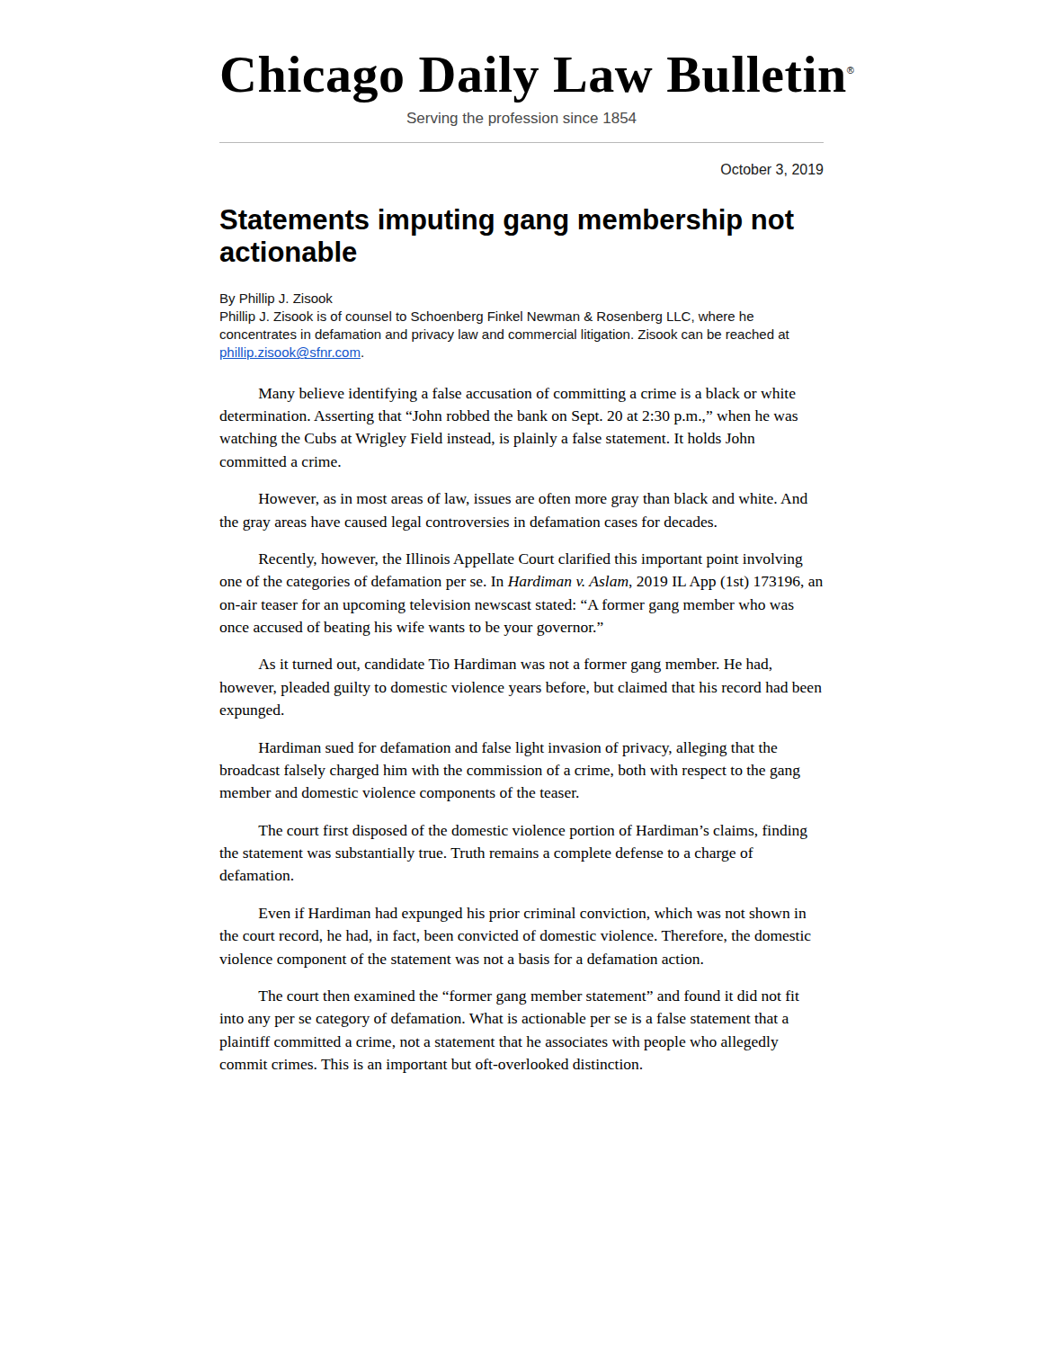Chicago Daily Law Bulletin®
Serving the profession since 1854
October 3, 2019
Statements imputing gang membership not actionable
By Phillip J. Zisook
Phillip J. Zisook is of counsel to Schoenberg Finkel Newman & Rosenberg LLC, where he concentrates in defamation and privacy law and commercial litigation. Zisook can be reached at phillip.zisook@sfnr.com.
Many believe identifying a false accusation of committing a crime is a black or white determination. Asserting that “John robbed the bank on Sept. 20 at 2:30 p.m.,” when he was watching the Cubs at Wrigley Field instead, is plainly a false statement. It holds John committed a crime.
However, as in most areas of law, issues are often more gray than black and white. And the gray areas have caused legal controversies in defamation cases for decades.
Recently, however, the Illinois Appellate Court clarified this important point involving one of the categories of defamation per se. In Hardiman v. Aslam, 2019 IL App (1st) 173196, an on-air teaser for an upcoming television newscast stated: “A former gang member who was once accused of beating his wife wants to be your governor.”
As it turned out, candidate Tio Hardiman was not a former gang member. He had, however, pleaded guilty to domestic violence years before, but claimed that his record had been expunged.
Hardiman sued for defamation and false light invasion of privacy, alleging that the broadcast falsely charged him with the commission of a crime, both with respect to the gang member and domestic violence components of the teaser.
The court first disposed of the domestic violence portion of Hardiman’s claims, finding the statement was substantially true. Truth remains a complete defense to a charge of defamation.
Even if Hardiman had expunged his prior criminal conviction, which was not shown in the court record, he had, in fact, been convicted of domestic violence. Therefore, the domestic violence component of the statement was not a basis for a defamation action.
The court then examined the “former gang member statement” and found it did not fit into any per se category of defamation. What is actionable per se is a false statement that a plaintiff committed a crime, not a statement that he associates with people who allegedly commit crimes. This is an important but oft-overlooked distinction.